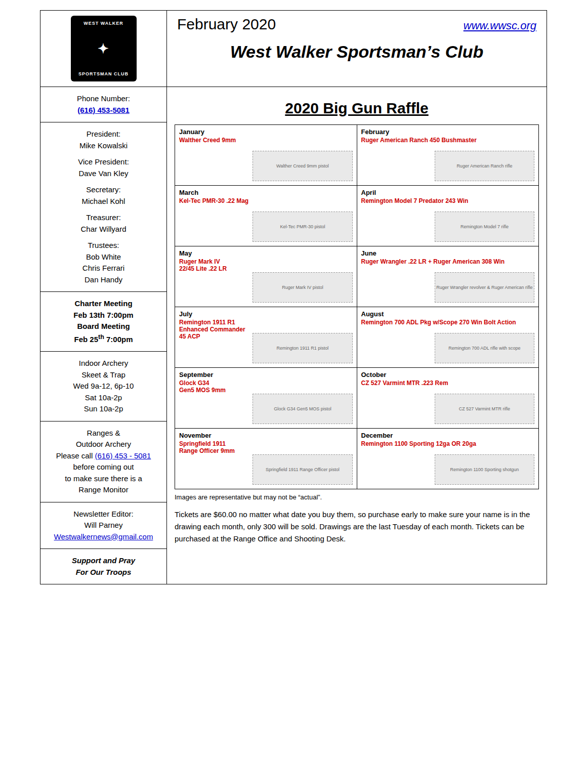WEST WALKER ✦ SPORTSMAN CLUB
February 2020 www.wwsc.org
West Walker Sportsman’s Club
Phone Number:
(616) 453-5081
President:
Mike Kowalski
Vice President:
Dave Van Kley
Secretary:
Michael Kohl
Treasurer:
Char Willyard
Trustees:
Bob White
Chris Ferrari
Dan Handy
Charter Meeting
Feb 13th 7:00pm
Board Meeting
Feb 25th 7:00pm
Indoor Archery
Skeet & Trap
Wed 9a-12, 6p-10
Sat 10a-2p
Sun 10a-2p
Ranges &
Outdoor Archery
Please call (616) 453 - 5081
before coming out
to make sure there is a
Range Monitor
Newsletter Editor:
Will Parney
Westwalkernews@gmail.com
Support and Pray
For Our Troops
2020 Big Gun Raffle
| January Walther Creed 9mm Walther Creed 9mm pistol | February Ruger American Ranch 450 Bushmaster Ruger American Ranch rifle |
| March Kel-Tec PMR-30 .22 Mag Kel-Tec PMR-30 pistol | April Remington Model 7 Predator 243 Win Remington Model 7 rifle |
| May Ruger Mark IV 22/45 Lite .22 LR Ruger Mark IV pistol | June Ruger Wrangler .22 LR + Ruger American 308 Win Ruger Wrangler revolver & Ruger American rifle |
| July Remington 1911 R1 Enhanced Commander 45 ACP Remington 1911 R1 pistol | August Remington 700 ADL Pkg w/Scope 270 Win Bolt Action Remington 700 ADL rifle with scope |
| September Glock G34 Gen5 MOS 9mm Glock G34 Gen5 MOS pistol | October CZ 527 Varmint MTR .223 Rem CZ 527 Varmint MTR rifle |
| November Springfield 1911 Range Officer 9mm Springfield 1911 Range Officer pistol | December Remington 1100 Sporting 12ga OR 20ga Remington 1100 Sporting shotgun |
Images are representative but may not be “actual”.
Tickets are $60.00 no matter what date you buy them, so purchase early to make sure your name is in the drawing each month, only 300 will be sold. Drawings are the last Tuesday of each month. Tickets can be purchased at the Range Office and Shooting Desk.